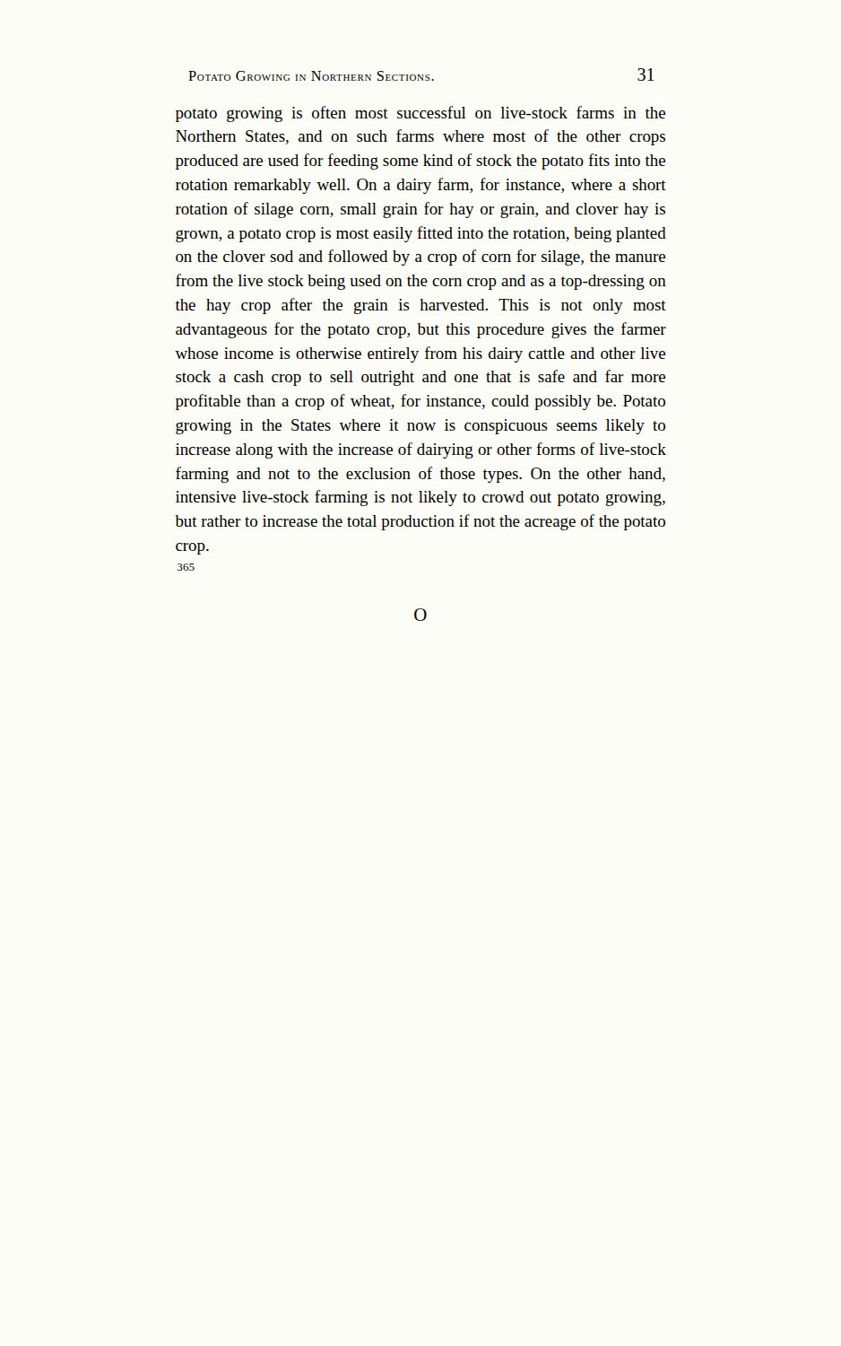Potato Growing in Northern Sections. 31
potato growing is often most successful on live-stock farms in the Northern States, and on such farms where most of the other crops produced are used for feeding some kind of stock the potato fits into the rotation remarkably well. On a dairy farm, for instance, where a short rotation of silage corn, small grain for hay or grain, and clover hay is grown, a potato crop is most easily fitted into the rotation, being planted on the clover sod and followed by a crop of corn for silage, the manure from the live stock being used on the corn crop and as a top-dressing on the hay crop after the grain is harvested. This is not only most advantageous for the potato crop, but this procedure gives the farmer whose income is otherwise entirely from his dairy cattle and other live stock a cash crop to sell outright and one that is safe and far more profitable than a crop of wheat, for instance, could possibly be. Potato growing in the States where it now is conspicuous seems likely to increase along with the increase of dairying or other forms of live-stock farming and not to the exclusion of those types. On the other hand, intensive live-stock farming is not likely to crowd out potato growing, but rather to increase the total production if not the acreage of the potato crop.
365
O